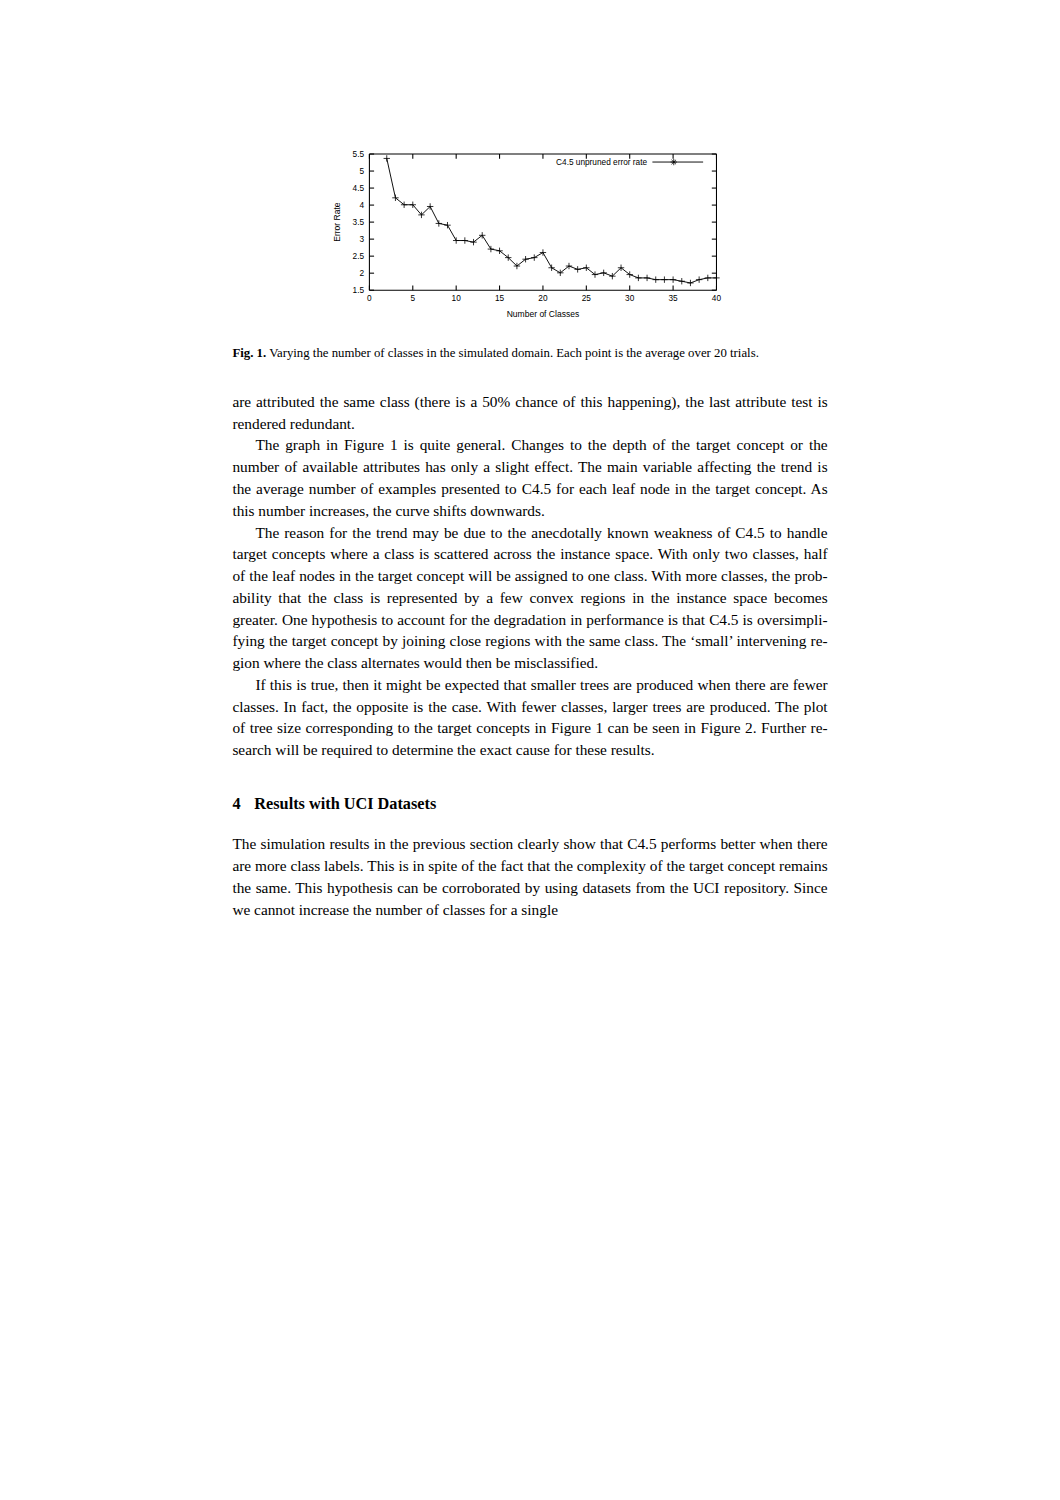1.5 2 2.5 3 3.5 4 4.5 5 5.5 0 5 10 15 20 25 30 35 40 Number of Classes Error Rate C4.5 unpruned error rate
Fig. 1. Varying the number of classes in the simulated domain. Each point is the average over 20 trials.
are attributed the same class (there is a 50% chance of this happening), the last attribute test is rendered redundant.
The graph in Figure 1 is quite general. Changes to the depth of the target concept or the number of available attributes has only a slight effect. The main variable affecting the trend is the average number of examples presented to C4.5 for each leaf node in the target concept. As this number increases, the curve shifts downwards.
The reason for the trend may be due to the anecdotally known weakness of C4.5 to handle target concepts where a class is scattered across the instance space. With only two classes, half of the leaf nodes in the target concept will be assigned to one class. With more classes, the probability that the class is represented by a few convex regions in the instance space becomes greater. One hypothesis to account for the degradation in performance is that C4.5 is oversimplifying the target concept by joining close regions with the same class. The ‘small’ intervening region where the class alternates would then be misclassified.
If this is true, then it might be expected that smaller trees are produced when there are fewer classes. In fact, the opposite is the case. With fewer classes, larger trees are produced. The plot of tree size corresponding to the target concepts in Figure 1 can be seen in Figure 2. Further research will be required to determine the exact cause for these results.
4 Results with UCI Datasets
The simulation results in the previous section clearly show that C4.5 performs better when there are more class labels. This is in spite of the fact that the complexity of the target concept remains the same. This hypothesis can be corroborated by using datasets from the UCI repository. Since we cannot increase the number of classes for a single